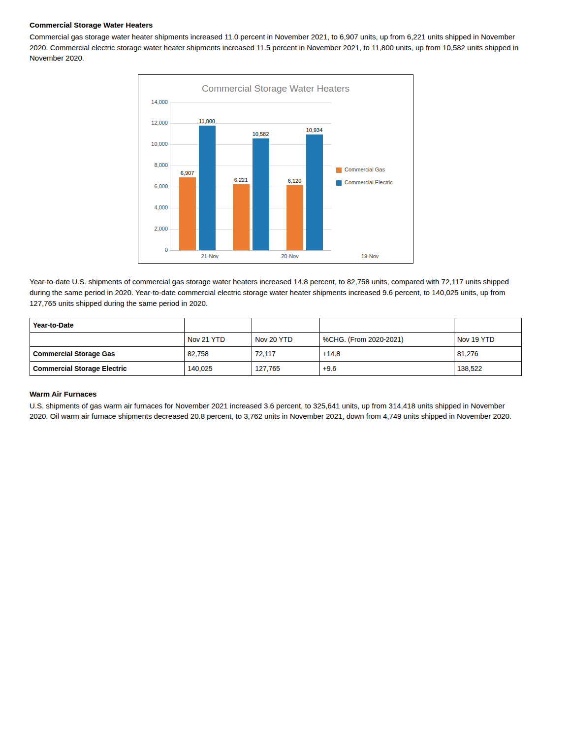Commercial Storage Water Heaters
Commercial gas storage water heater shipments increased 11.0 percent in November 2021, to 6,907 units, up from 6,221 units shipped in November 2020. Commercial electric storage water heater shipments increased 11.5 percent in November 2021, to 11,800 units, up from 10,582 units shipped in November 2020.
Commercial Storage Water Heaters
14,000 12,000 10,000 8,000 6,000 4,000 2,000 0
6,907
11,800
6,221
10,582
6,120
10,934
Commercial Gas
Commercial Electric
21-Nov 20-Nov 19-Nov
Year-to-date U.S. shipments of commercial gas storage water heaters increased 14.8 percent, to 82,758 units, compared with 72,117 units shipped during the same period in 2020. Year-to-date commercial electric storage water heater shipments increased 9.6 percent, to 140,025 units, up from 127,765 units shipped during the same period in 2020.
| Year-to-Date | | | | |
| | Nov 21 YTD | Nov 20 YTD | %CHG. (From 2020-2021) | Nov 19 YTD |
| Commercial Storage Gas | 82,758 | 72,117 | +14.8 | 81,276 |
| Commercial Storage Electric | 140,025 | 127,765 | +9.6 | 138,522 |
Warm Air Furnaces
U.S. shipments of gas warm air furnaces for November 2021 increased 3.6 percent, to 325,641 units, up from 314,418 units shipped in November 2020. Oil warm air furnace shipments decreased 20.8 percent, to 3,762 units in November 2021, down from 4,749 units shipped in November 2020.